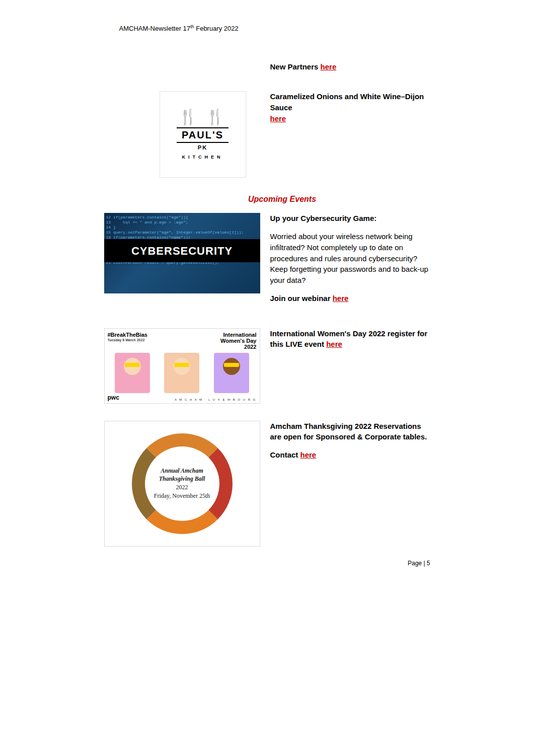AMCHAM-Newsletter 17th February 2022
New Partners here
🍴 🍴
PAUL'S
PK
KITCHEN
Caramelized Onions and White Wine–Dijon Sauce
here
Upcoming Events
12 if(parameters.contains("age")){ 13 hql += " and p.age = :age"; 14 } 15 query.setParameter("age", Integer.valueOf(values[1])); 16 if(parameters.contains("name")){ 17 hql += " and p.name = :name"; 18 } 19 Typed Query<Person> query = em.createQuery(hql, Person.class); 20 query.setParameter("name", values[0]); 21 List<Person> result = query.getResultList();
CYBERSECURITY
Up your Cybersecurity Game:
Worried about your wireless network being infiltrated? Not completely up to date on procedures and rules around cybersecurity? Keep forgetting your passwords and to back-up your data?
Join our webinar here
#BreakTheBias
Tuesday 8 March 2022
International
Women's Day
2022
pwc
A M C H A M L U X E M B O U R G
International Women's Day 2022 register for this LIVE event here
Annual Amcham
Thanksgiving Ball
2022
Friday, November 25th
Amcham Thanksgiving 2022 Reservations are open for Sponsored & Corporate tables.
Contact here
Page | 5